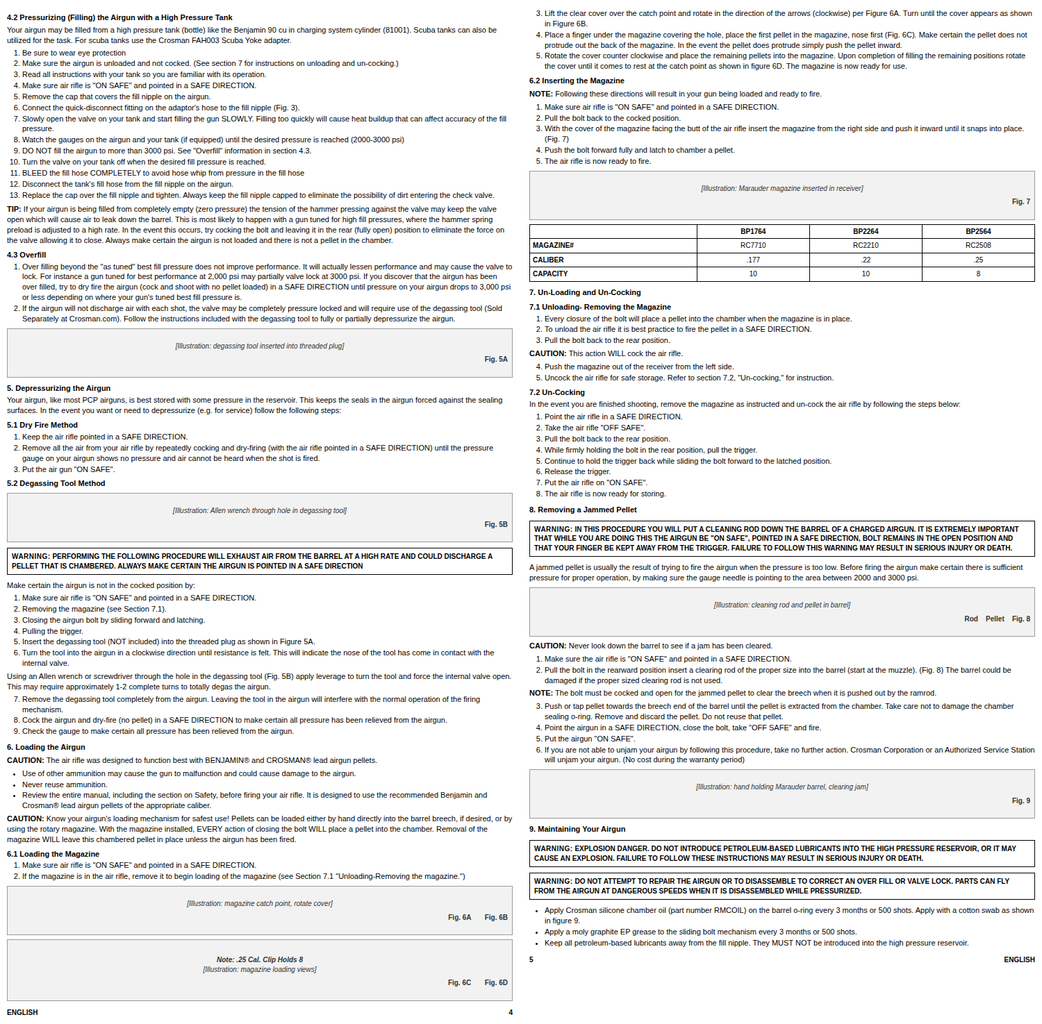4.2 Pressurizing (Filling) the Airgun with a High Pressure Tank
Your airgun may be filled from a high pressure tank (bottle) like the Benjamin 90 cu in charging system cylinder (81001). Scuba tanks can also be utilized for the task. For scuba tanks use the Crosman FAH003 Scuba Yoke adapter.
Be sure to wear eye protection
Make sure the airgun is unloaded and not cocked. (See section 7 for instructions on unloading and un-cocking.)
Read all instructions with your tank so you are familiar with its operation.
Make sure air rifle is "ON SAFE" and pointed in a SAFE DIRECTION.
Remove the cap that covers the fill nipple on the airgun.
Connect the quick-disconnect fitting on the adaptor's hose to the fill nipple (Fig. 3).
Slowly open the valve on your tank and start filling the gun SLOWLY. Filling too quickly will cause heat buildup that can affect accuracy of the fill pressure.
Watch the gauges on the airgun and your tank (if equipped) until the desired pressure is reached (2000-3000 psi)
DO NOT fill the airgun to more than 3000 psi. See "Overfill" information in section 4.3.
Turn the valve on your tank off when the desired fill pressure is reached.
BLEED the fill hose COMPLETELY to avoid hose whip from pressure in the fill hose
Disconnect the tank's fill hose from the fill nipple on the airgun.
Replace the cap over the fill nipple and tighten. Always keep the fill nipple capped to eliminate the possibility of dirt entering the check valve.
TIP: If your airgun is being filled from completely empty (zero pressure) the tension of the hammer pressing against the valve may keep the valve open which will cause air to leak down the barrel. This is most likely to happen with a gun tuned for high fill pressures, where the hammer spring preload is adjusted to a high rate. In the event this occurs, try cocking the bolt and leaving it in the rear (fully open) position to eliminate the force on the valve allowing it to close. Always make certain the airgun is not loaded and there is not a pellet in the chamber.
4.3 Overfill
Over filling beyond the "as tuned" best fill pressure does not improve performance. It will actually lessen performance and may cause the valve to lock. For instance a gun tuned for best performance at 2,000 psi may partially valve lock at 3000 psi. If you discover that the airgun has been over filled, try to dry fire the airgun (cock and shoot with no pellet loaded) in a SAFE DIRECTION until pressure on your airgun drops to 3,000 psi or less depending on where your gun's tuned best fill pressure is.
If the airgun will not discharge air with each shot, the valve may be completely pressure locked and will require use of the degassing tool (Sold Separately at Crosman.com). Follow the instructions included with the degassing tool to fully or partially depressurize the airgun.
[Illustration: degassing tool inserted into threaded plug]
Fig. 5A
5. Depressurizing the Airgun
Your airgun, like most PCP airguns, is best stored with some pressure in the reservoir. This keeps the seals in the airgun forced against the sealing surfaces. In the event you want or need to depressurize (e.g. for service) follow the following steps:
5.1 Dry Fire Method
Keep the air rifle pointed in a SAFE DIRECTION.
Remove all the air from your air rifle by repeatedly cocking and dry-firing (with the air rifle pointed in a SAFE DIRECTION) until the pressure gauge on your airgun shows no pressure and air cannot be heard when the shot is fired.
Put the air gun "ON SAFE".
5.2 Degassing Tool Method
[Illustration: Allen wrench through hole in degassing tool]
Fig. 5B
WARNING: PERFORMING THE FOLLOWING PROCEDURE WILL EXHAUST AIR FROM THE BARREL AT A HIGH RATE AND COULD DISCHARGE A PELLET THAT IS CHAMBERED. ALWAYS MAKE CERTAIN THE AIRGUN IS POINTED IN A SAFE DIRECTION
Make certain the airgun is not in the cocked position by:
Make sure air rifle is "ON SAFE" and pointed in a SAFE DIRECTION.
Removing the magazine (see Section 7.1).
Closing the airgun bolt by sliding forward and latching.
Pulling the trigger.
Insert the degassing tool (NOT included) into the threaded plug as shown in Figure 5A.
Turn the tool into the airgun in a clockwise direction until resistance is felt. This will indicate the nose of the tool has come in contact with the internal valve.
Using an Allen wrench or screwdriver through the hole in the degassing tool (Fig. 5B) apply leverage to turn the tool and force the internal valve open. This may require approximately 1-2 complete turns to totally degas the airgun.
Remove the degassing tool completely from the airgun. Leaving the tool in the airgun will interfere with the normal operation of the firing mechanism.
Cock the airgun and dry-fire (no pellet) in a SAFE DIRECTION to make certain all pressure has been relieved from the airgun.
Check the gauge to make certain all pressure has been relieved from the airgun.
6. Loading the Airgun
CAUTION: The air rifle was designed to function best with BENJAMIN® and CROSMAN® lead airgun pellets.
Use of other ammunition may cause the gun to malfunction and could cause damage to the airgun.
Never reuse ammunition.
Review the entire manual, including the section on Safety, before firing your air rifle. It is designed to use the recommended Benjamin and Crosman® lead airgun pellets of the appropriate caliber.
CAUTION: Know your airgun's loading mechanism for safest use! Pellets can be loaded either by hand directly into the barrel breech, if desired, or by using the rotary magazine. With the magazine installed, EVERY action of closing the bolt WILL place a pellet into the chamber. Removal of the magazine WILL leave this chambered pellet in place unless the airgun has been fired.
6.1 Loading the Magazine
Make sure air rifle is "ON SAFE" and pointed in a SAFE DIRECTION.
If the magazine is in the air rifle, remove it to begin loading of the magazine (see Section 7.1 "Unloading-Removing the magazine.")
[Illustration: magazine catch point, rotate cover]
Fig. 6A Fig. 6B
Note: .25 Cal. Clip Holds 8
[Illustration: magazine loading views]
Fig. 6C Fig. 6D
ENGLISH 4
Lift the clear cover over the catch point and rotate in the direction of the arrows (clockwise) per Figure 6A. Turn until the cover appears as shown in Figure 6B.
Place a finger under the magazine covering the hole, place the first pellet in the magazine, nose first (Fig. 6C). Make certain the pellet does not protrude out the back of the magazine. In the event the pellet does protrude simply push the pellet inward.
Rotate the cover counter clockwise and place the remaining pellets into the magazine. Upon completion of filling the remaining positions rotate the cover until it comes to rest at the catch point as shown in figure 6D. The magazine is now ready for use.
6.2 Inserting the Magazine
NOTE: Following these directions will result in your gun being loaded and ready to fire.
Make sure air rifle is "ON SAFE" and pointed in a SAFE DIRECTION.
Pull the bolt back to the cocked position.
With the cover of the magazine facing the butt of the air rifle insert the magazine from the right side and push it inward until it snaps into place. (Fig. 7)
Push the bolt forward fully and latch to chamber a pellet.
The air rifle is now ready to fire.
[Illustration: Marauder magazine inserted in receiver]
Fig. 7
| | BP1764 | BP2264 | BP2564 |
| --- | --- | --- | --- |
| MAGAZINE# | RC7710 | RC2210 | RC2508 |
| CALIBER | .177 | .22 | .25 |
| CAPACITY | 10 | 10 | 8 |
7. Un-Loading and Un-Cocking
7.1 Unloading- Removing the Magazine
Every closure of the bolt will place a pellet into the chamber when the magazine is in place.
To unload the air rifle it is best practice to fire the pellet in a SAFE DIRECTION.
Pull the bolt back to the rear position.
CAUTION: This action WILL cock the air rifle.
Push the magazine out of the receiver from the left side.
Uncock the air rifle for safe storage. Refer to section 7.2, "Un-cocking," for instruction.
7.2 Un-Cocking
In the event you are finished shooting, remove the magazine as instructed and un-cock the air rifle by following the steps below:
Point the air rifle in a SAFE DIRECTION.
Take the air rifle "OFF SAFE".
Pull the bolt back to the rear position.
While firmly holding the bolt in the rear position, pull the trigger.
Continue to hold the trigger back while sliding the bolt forward to the latched position.
Release the trigger.
Put the air rifle on "ON SAFE".
The air rifle is now ready for storing.
8. Removing a Jammed Pellet
WARNING: IN THIS PROCEDURE YOU WILL PUT A CLEANING ROD DOWN THE BARREL OF A CHARGED AIRGUN. IT IS EXTREMELY IMPORTANT THAT WHILE YOU ARE DOING THIS THE AIRGUN BE "ON SAFE", POINTED IN A SAFE DIRECTION, BOLT REMAINS IN THE OPEN POSITION AND THAT YOUR FINGER BE KEPT AWAY FROM THE TRIGGER. FAILURE TO FOLLOW THIS WARNING MAY RESULT IN SERIOUS INJURY OR DEATH.
A jammed pellet is usually the result of trying to fire the airgun when the pressure is too low. Before firing the airgun make certain there is sufficient pressure for proper operation, by making sure the gauge needle is pointing to the area between 2000 and 3000 psi.
[Illustration: cleaning rod and pellet in barrel]
Rod Pellet Fig. 8
CAUTION: Never look down the barrel to see if a jam has been cleared.
Make sure the air rifle is "ON SAFE" and pointed in a SAFE DIRECTION.
Pull the bolt in the rearward position insert a clearing rod of the proper size into the barrel (start at the muzzle). (Fig. 8) The barrel could be damaged if the proper sized clearing rod is not used.
NOTE: The bolt must be cocked and open for the jammed pellet to clear the breech when it is pushed out by the ramrod.
Push or tap pellet towards the breech end of the barrel until the pellet is extracted from the chamber. Take care not to damage the chamber sealing o-ring. Remove and discard the pellet. Do not reuse that pellet.
Point the airgun in a SAFE DIRECTION, close the bolt, take "OFF SAFE" and fire.
Put the airgun "ON SAFE".
If you are not able to unjam your airgun by following this procedure, take no further action. Crosman Corporation or an Authorized Service Station will unjam your airgun. (No cost during the warranty period)
[Illustration: hand holding Marauder barrel, clearing jam]
Fig. 9
9. Maintaining Your Airgun
WARNING: EXPLOSION DANGER. DO NOT INTRODUCE PETROLEUM-BASED LUBRICANTS INTO THE HIGH PRESSURE RESERVOIR, OR IT MAY CAUSE AN EXPLOSION. FAILURE TO FOLLOW THESE INSTRUCTIONS MAY RESULT IN SERIOUS INJURY OR DEATH.
WARNING: DO NOT ATTEMPT TO REPAIR THE AIRGUN OR TO DISASSEMBLE TO CORRECT AN OVER FILL OR VALVE LOCK. PARTS CAN FLY FROM THE AIRGUN AT DANGEROUS SPEEDS WHEN IT IS DISASSEMBLED WHILE PRESSURIZED.
Apply Crosman silicone chamber oil (part number RMCOIL) on the barrel o-ring every 3 months or 500 shots. Apply with a cotton swab as shown in figure 9.
Apply a moly graphite EP grease to the sliding bolt mechanism every 3 months or 500 shots.
Keep all petroleum-based lubricants away from the fill nipple. They MUST NOT be introduced into the high pressure reservoir.
5 ENGLISH